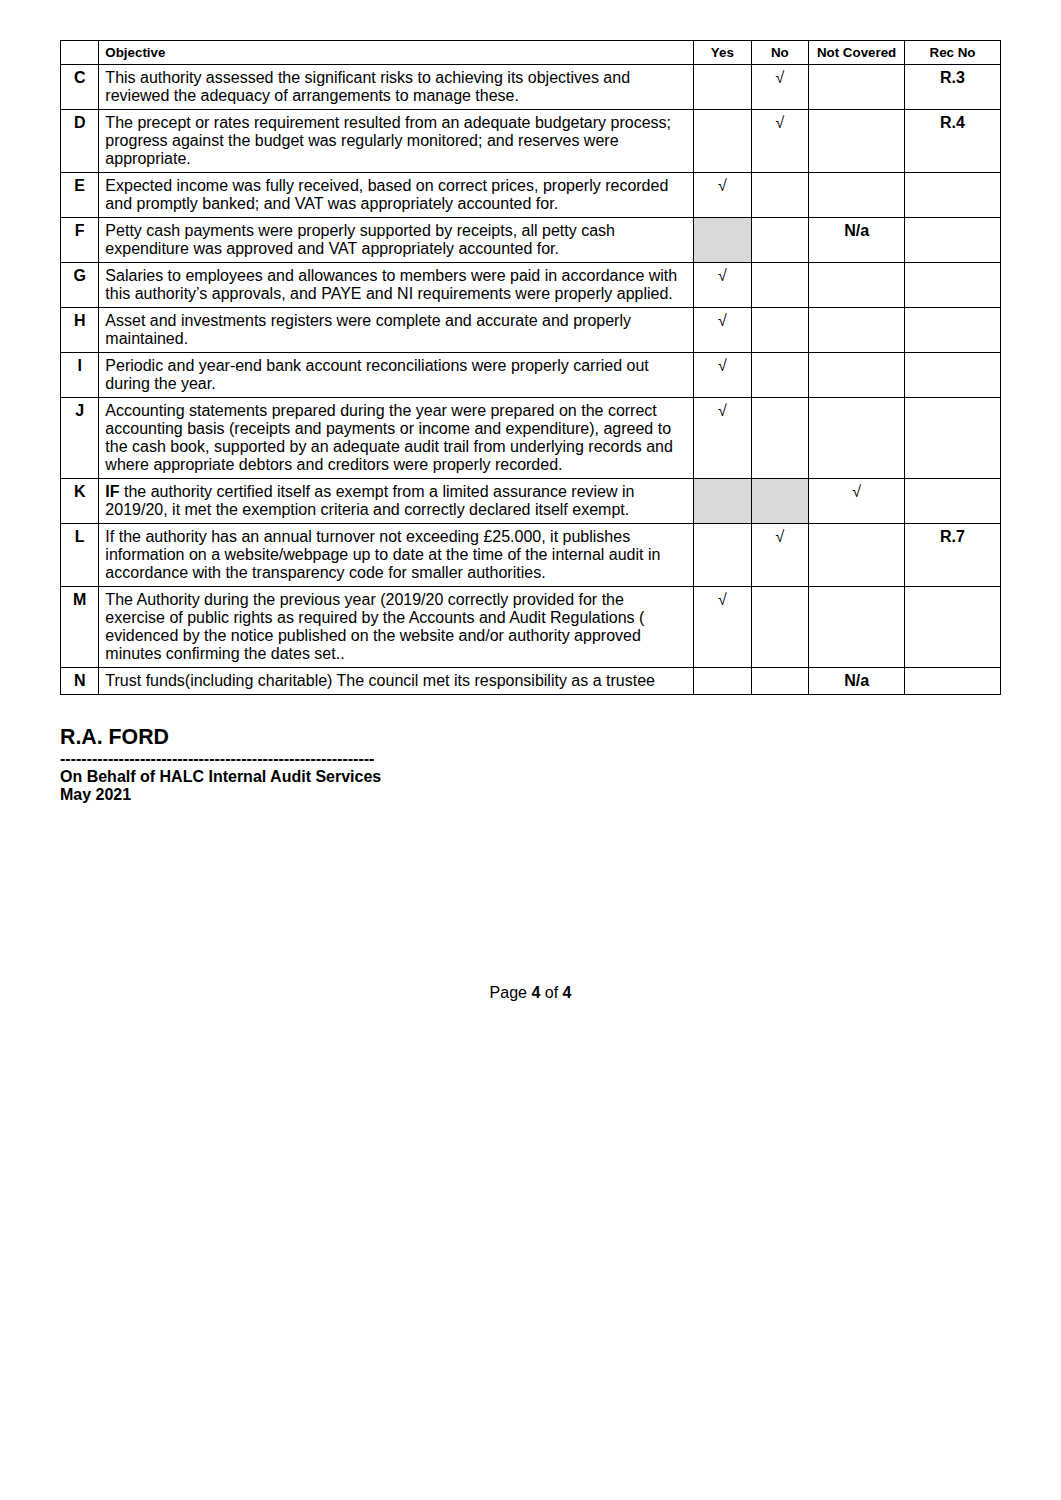| | Objective | Yes | No | Not Covered | Rec No |
| --- | --- | --- | --- | --- | --- |
| C | This authority assessed the significant risks to achieving its objectives and reviewed the adequacy of arrangements to manage these. | | √ | | R.3 |
| D | The precept or rates requirement resulted from an adequate budgetary process; progress against the budget was regularly monitored; and reserves were appropriate. | | √ | | R.4 |
| E | Expected income was fully received, based on correct prices, properly recorded and promptly banked; and VAT was appropriately accounted for. | √ | | | |
| F | Petty cash payments were properly supported by receipts, all petty cash expenditure was approved and VAT appropriately accounted for. | | | N/a | |
| G | Salaries to employees and allowances to members were paid in accordance with this authority’s approvals, and PAYE and NI requirements were properly applied. | √ | | | |
| H | Asset and investments registers were complete and accurate and properly maintained. | √ | | | |
| I | Periodic and year-end bank account reconciliations were properly carried out during the year. | √ | | | |
| J | Accounting statements prepared during the year were prepared on the correct accounting basis (receipts and payments or income and expenditure), agreed to the cash book, supported by an adequate audit trail from underlying records and where appropriate debtors and creditors were properly recorded. | √ | | | |
| K | IF the authority certified itself as exempt from a limited assurance review in 2019/20, it met the exemption criteria and correctly declared itself exempt. | | | √ | |
| L | If the authority has an annual turnover not exceeding £25.000, it publishes information on a website/webpage up to date at the time of the internal audit in accordance with the transparency code for smaller authorities. | | √ | | R.7 |
| M | The Authority during the previous year (2019/20 correctly provided for the exercise of public rights as required by the Accounts and Audit Regulations ( evidenced by the notice published on the website and/or authority approved minutes confirming the dates set.. | √ | | | |
| N | Trust funds(including charitable) The council met its responsibility as a trustee | | | N/a | |
R.A. FORD
-----------------------------------------------------------
On Behalf of HALC Internal Audit Services
May 2021
Page 4 of 4